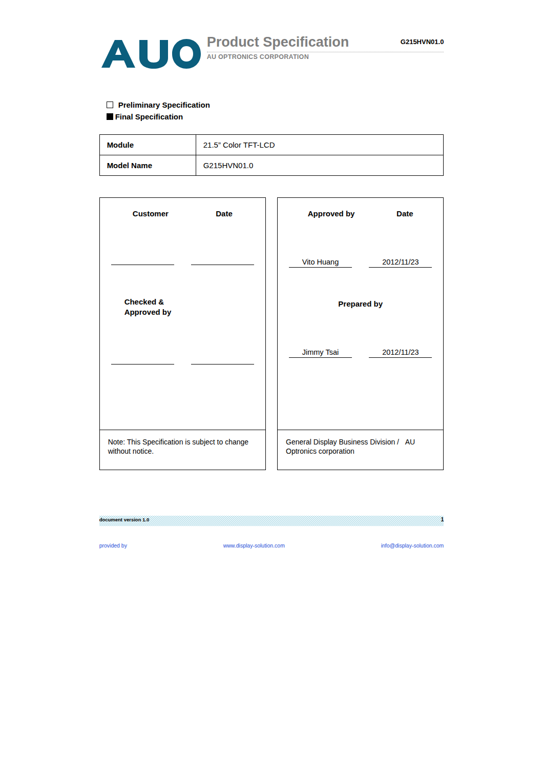G215HVN01.0
Product Specification
AU OPTRONICS CORPORATION
Preliminary Specification
Final Specification
| Module | 21.5” Color TFT-LCD |
| Model Name | G215HVN01.0 |
Customer Date
Checked &
Approved by
Note: This Specification is subject to change without notice.
Approved by Date
Vito Huang
2012/11/23
Prepared by
Jimmy Tsai
2012/11/23
General Display Business Division / AU Optronics corporation
document version 1.0
1
provided by www.display-solution.com info@display-solution.com